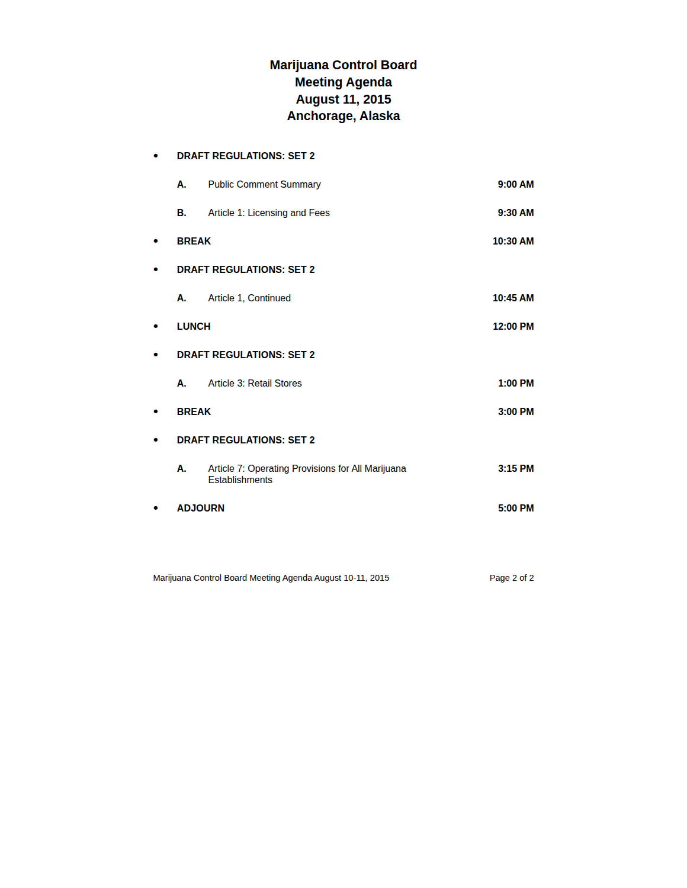Marijuana Control Board Meeting Agenda August 11, 2015 Anchorage, Alaska
| ● | DRAFT REGULATIONS: SET 2 | |
| | A. | Public Comment Summary | 9:00 AM |
| | B. | Article 1: Licensing and Fees | 9:30 AM |
| ● | BREAK | 10:30 AM |
| ● | DRAFT REGULATIONS: SET 2 | |
| | A. | Article 1, Continued | 10:45 AM |
| ● | LUNCH | 12:00 PM |
| ● | DRAFT REGULATIONS: SET 2 | |
| | A. | Article 3: Retail Stores | 1:00 PM |
| ● | BREAK | 3:00 PM |
| ● | DRAFT REGULATIONS: SET 2 | |
| | A. | Article 7: Operating Provisions for All Marijuana Establishments | 3:15 PM |
| ● | ADJOURN | 5:00 PM |
Marijuana Control Board Meeting Agenda August 10-11, 2015 Page 2 of 2